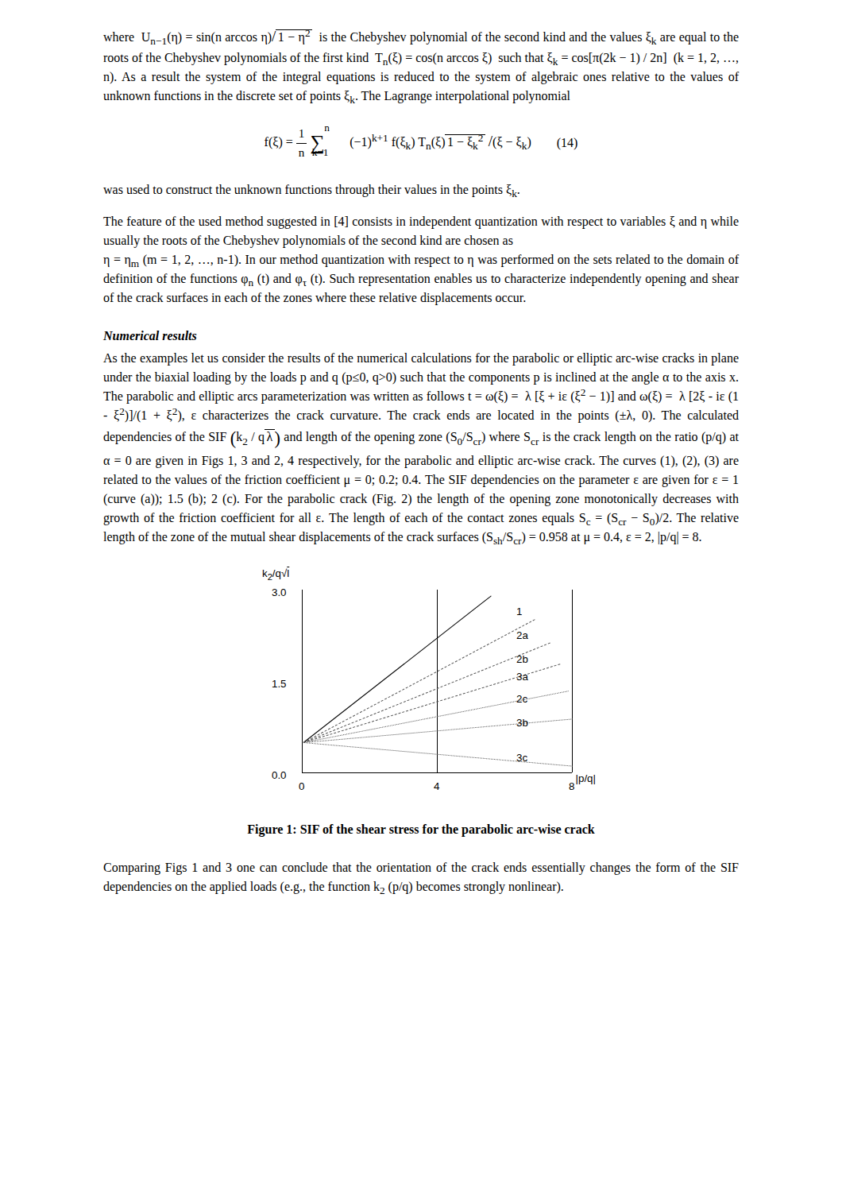where Un−1(η) = sin(n arccos η)/1 − η2 is the Chebyshev polynomial of the second kind and the values ξk are equal to the roots of the Chebyshev polynomials of the first kind Tn(ξ) = cos(n arccos ξ) such that ξk = cos[π(2k − 1) / 2n] (k = 1, 2, …, n). As a result the system of the integral equations is reduced to the system of algebraic ones relative to the values of unknown functions in the discrete set of points ξk. The Lagrange interpolational polynomial
f(ξ) = 1 n ∑k=1n (−1)k+1 f(ξk) Tn(ξ)1 − ξk2 /(ξ − ξk)
(14)
was used to construct the unknown functions through their values in the points ξk.
The feature of the used method suggested in [4] consists in independent quantization with respect to variables ξ and η while usually the roots of the Chebyshev polynomials of the second kind are chosen as
η = ηm (m = 1, 2, …, n-1). In our method quantization with respect to η was performed on the sets related to the domain of definition of the functions φn (t) and φτ (t). Such representation enables us to characterize independently opening and shear of the crack surfaces in each of the zones where these relative displacements occur.
Numerical results
As the examples let us consider the results of the numerical calculations for the parabolic or elliptic arc-wise cracks in plane under the biaxial loading by the loads p and q (p≤0, q>0) such that the components p is inclined at the angle α to the axis x. The parabolic and elliptic arcs parameterization was written as follows t = ω(ξ) = λ [ξ + iε (ξ2 − 1)] and ω(ξ) = λ [2ξ - iε (1 - ξ2)]/(1 + ξ2), ε characterizes the crack curvature. The crack ends are located in the points (±λ, 0). The calculated dependencies of the SIF (k2 / qλ) and length of the opening zone (S0/Scr) where Scr is the crack length on the ratio (p/q) at α = 0 are given in Figs 1, 3 and 2, 4 respectively, for the parabolic and elliptic arc-wise crack. The curves (1), (2), (3) are related to the values of the friction coefficient μ = 0; 0.2; 0.4. The SIF dependencies on the parameter ε are given for ε = 1 (curve (a)); 1.5 (b); 2 (c). For the parabolic crack (Fig. 2) the length of the opening zone monotonically decreases with growth of the friction coefficient for all ε. The length of each of the contact zones equals Sc = (Scr − S0)/2. The relative length of the zone of the mutual shear displacements of the crack surfaces (Ssh/Scr) = 0.958 at μ = 0.4, ε = 2, |p/q| = 8.
k2/q√l
3.0
1.5
0.0
0
4
8
|p/q|
1
2a
2b
3a
2c
3b
3c
Figure 1: SIF of the shear stress for the parabolic arc-wise crack
Comparing Figs 1 and 3 one can conclude that the orientation of the crack ends essentially changes the form of the SIF dependencies on the applied loads (e.g., the function k2 (p/q) becomes strongly nonlinear).